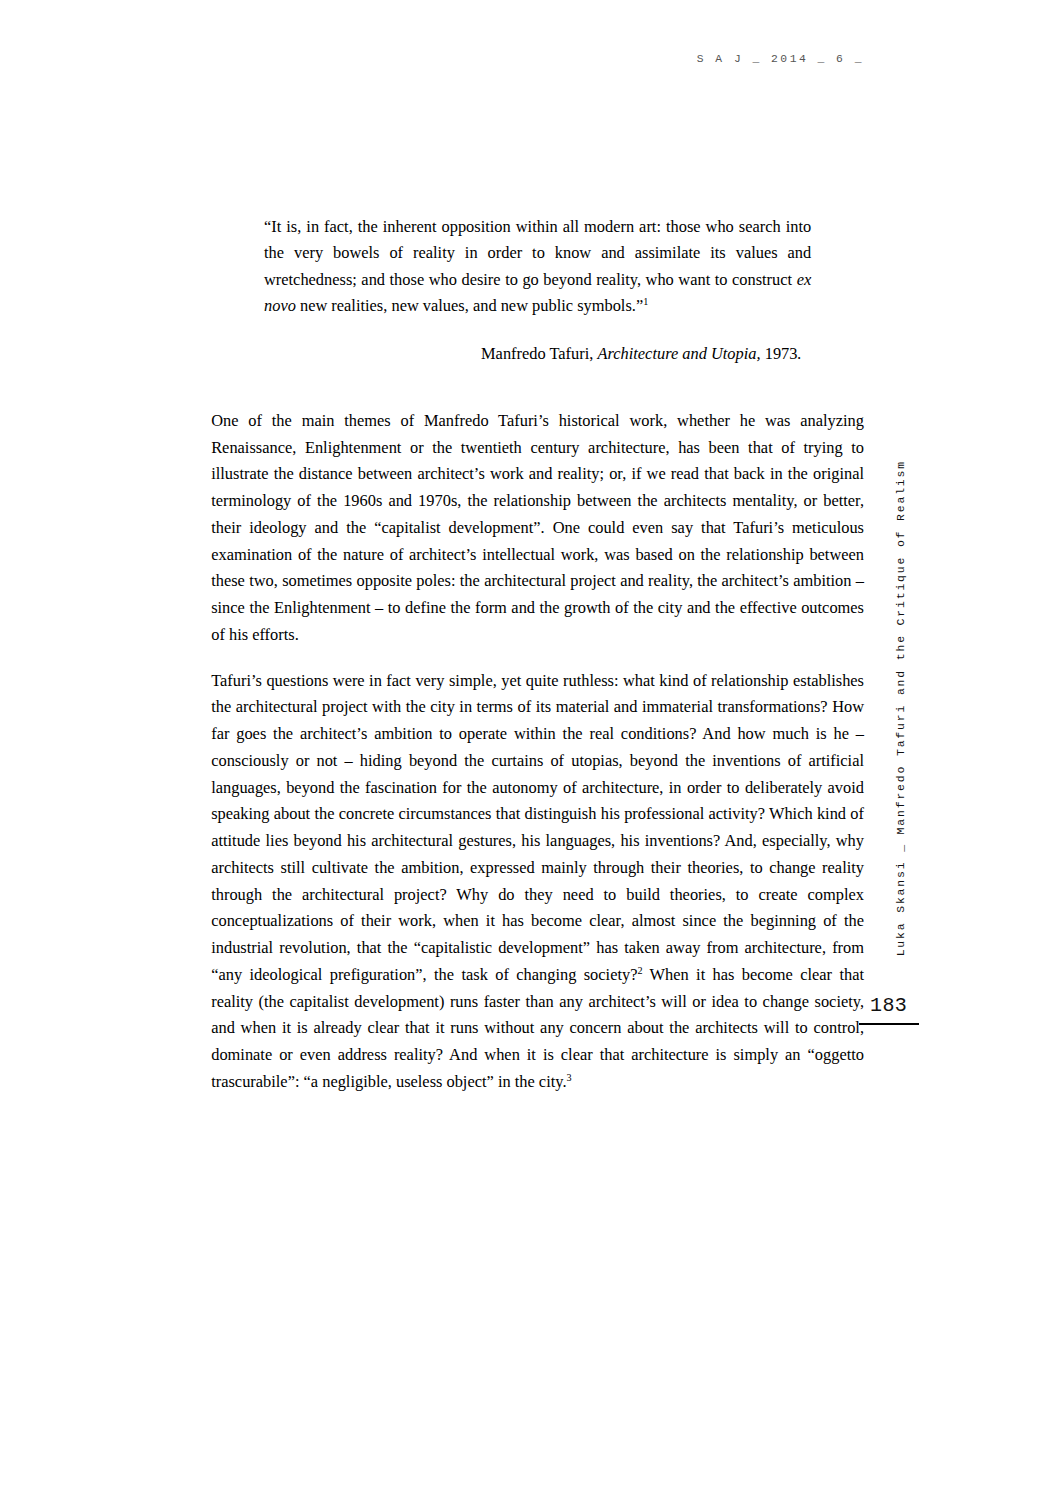S A J _ 2014 _ 6 _
“It is, in fact, the inherent opposition within all modern art: those who search into the very bowels of reality in order to know and assimilate its values and wretchedness; and those who desire to go beyond reality, who want to construct ex novo new realities, new values, and new public symbols.”1
Manfredo Tafuri, Architecture and Utopia, 1973.
One of the main themes of Manfredo Tafuri’s historical work, whether he was analyzing Renaissance, Enlightenment or the twentieth century architecture, has been that of trying to illustrate the distance between architect’s work and reality; or, if we read that back in the original terminology of the 1960s and 1970s, the relationship between the architects mentality, or better, their ideology and the “capitalist development”. One could even say that Tafuri’s meticulous examination of the nature of architect’s intellectual work, was based on the relationship between these two, sometimes opposite poles: the architectural project and reality, the architect’s ambition – since the Enlightenment – to define the form and the growth of the city and the effective outcomes of his efforts.
Tafuri’s questions were in fact very simple, yet quite ruthless: what kind of relationship establishes the architectural project with the city in terms of its material and immaterial transformations? How far goes the architect’s ambition to operate within the real conditions? And how much is he – consciously or not – hiding beyond the curtains of utopias, beyond the inventions of artificial languages, beyond the fascination for the autonomy of architecture, in order to deliberately avoid speaking about the concrete circumstances that distinguish his professional activity? Which kind of attitude lies beyond his architectural gestures, his languages, his inventions? And, especially, why architects still cultivate the ambition, expressed mainly through their theories, to change reality through the architectural project? Why do they need to build theories, to create complex conceptualizations of their work, when it has become clear, almost since the beginning of the industrial revolution, that the “capitalistic development” has taken away from architecture, from “any ideological prefiguration”, the task of changing society?2 When it has become clear that reality (the capitalist development) runs faster than any architect’s will or idea to change society, and when it is already clear that it runs without any concern about the architects will to control, dominate or even address reality? And when it is clear that architecture is simply an “oggetto trascurabile”: “a negligible, useless object” in the city.3
Luka Skansi _ Manfredo Tafuri and the Critique of Realism
183